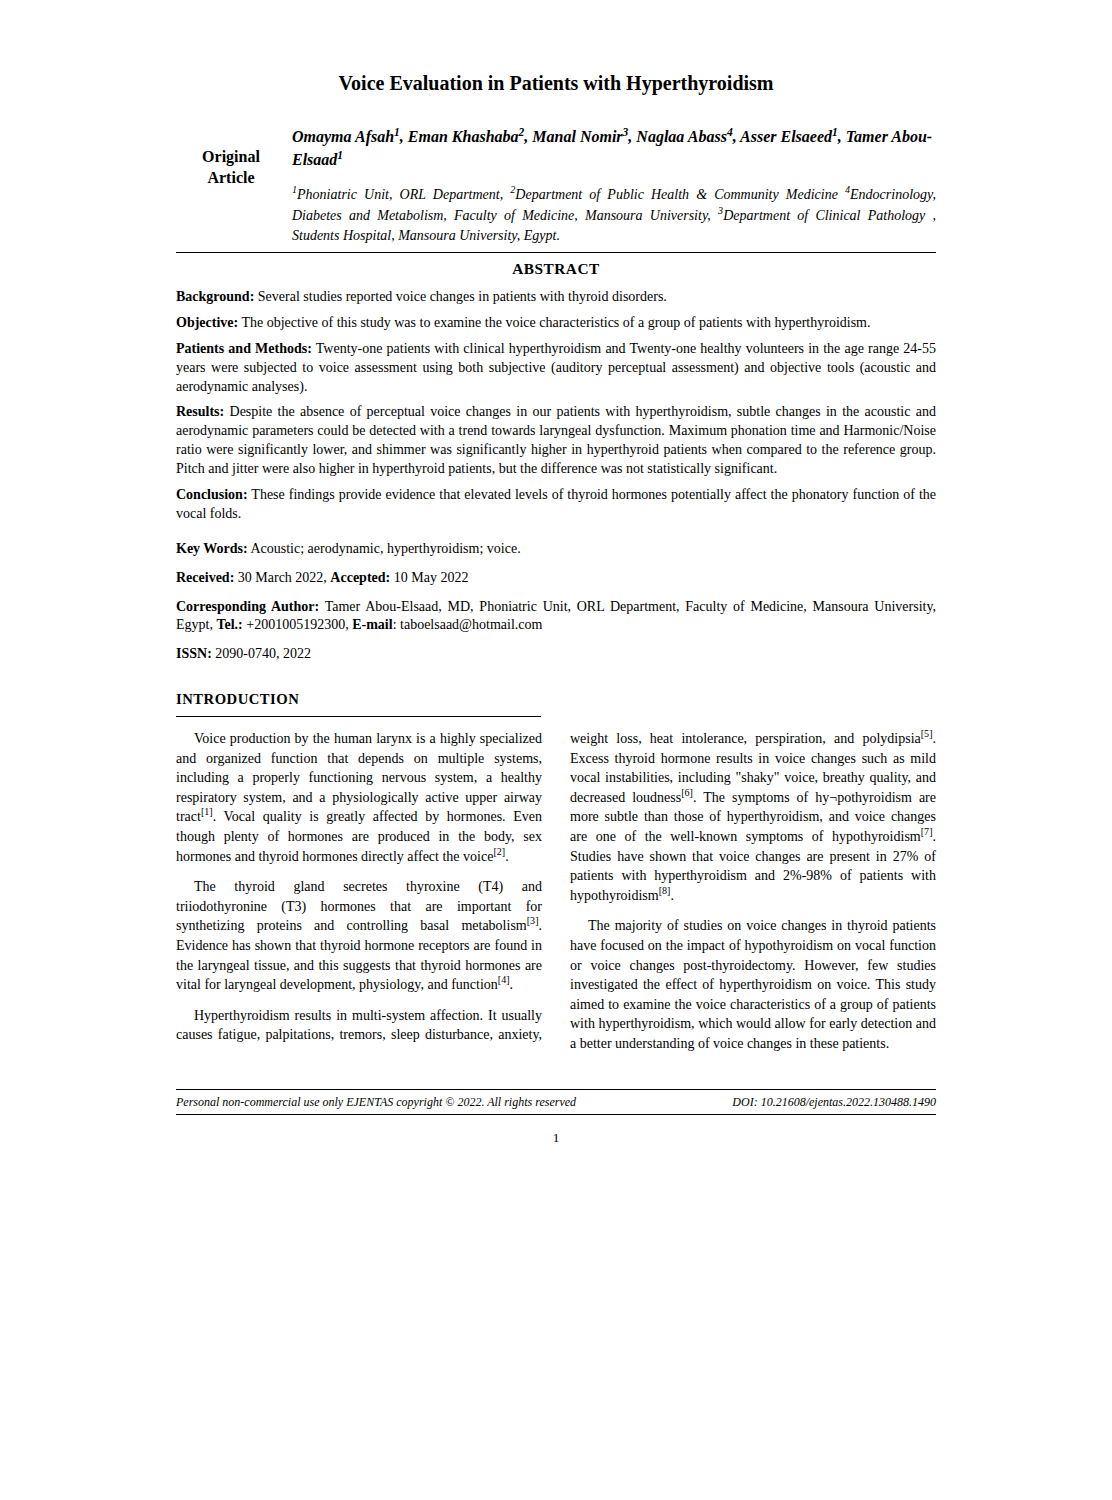Voice Evaluation in Patients with Hyperthyroidism
Original
Article
Omayma Afsah1, Eman Khashaba2, Manal Nomir3, Naglaa Abass4, Asser Elsaeed1, Tamer Abou-Elsaad1
1Phoniatric Unit, ORL Department, 2Department of Public Health & Community Medicine 4Endocrinology, Diabetes and Metabolism, Faculty of Medicine, Mansoura University, 3Department of Clinical Pathology , Students Hospital, Mansoura University, Egypt.
ABSTRACT
Background: Several studies reported voice changes in patients with thyroid disorders.
Objective: The objective of this study was to examine the voice characteristics of a group of patients with hyperthyroidism.
Patients and Methods: Twenty-one patients with clinical hyperthyroidism and Twenty-one healthy volunteers in the age range 24-55 years were subjected to voice assessment using both subjective (auditory perceptual assessment) and objective tools (acoustic and aerodynamic analyses).
Results: Despite the absence of perceptual voice changes in our patients with hyperthyroidism, subtle changes in the acoustic and aerodynamic parameters could be detected with a trend towards laryngeal dysfunction. Maximum phonation time and Harmonic/Noise ratio were significantly lower, and shimmer was significantly higher in hyperthyroid patients when compared to the reference group. Pitch and jitter were also higher in hyperthyroid patients, but the difference was not statistically significant.
Conclusion: These findings provide evidence that elevated levels of thyroid hormones potentially affect the phonatory function of the vocal folds.
Key Words: Acoustic; aerodynamic, hyperthyroidism; voice.
Received: 30 March 2022, Accepted: 10 May 2022
Corresponding Author: Tamer Abou-Elsaad, MD, Phoniatric Unit, ORL Department, Faculty of Medicine, Mansoura University, Egypt, Tel.: +2001005192300, E-mail: taboelsaad@hotmail.com
ISSN: 2090-0740, 2022
INTRODUCTION
Voice production by the human larynx is a highly specialized and organized function that depends on multiple systems, including a properly functioning nervous system, a healthy respiratory system, and a physiologically active upper airway tract[1]. Vocal quality is greatly affected by hormones. Even though plenty of hormones are produced in the body, sex hormones and thyroid hormones directly affect the voice[2].
The thyroid gland secretes thyroxine (T4) and triiodothyronine (T3) hormones that are important for synthetizing proteins and controlling basal metabolism[3]. Evidence has shown that thyroid hormone receptors are found in the laryngeal tissue, and this suggests that thyroid hormones are vital for laryngeal development, physiology, and function[4].
Hyperthyroidism results in multi-system affection. It usually causes fatigue, palpitations, tremors, sleep disturbance, anxiety, weight loss, heat intolerance, perspiration, and polydipsia[5]. Excess thyroid hormone results in voice changes such as mild vocal instabilities, including "shaky" voice, breathy quality, and decreased loudness[6]. The symptoms of hy¬pothyroidism are more subtle than those of hyperthyroidism, and voice changes are one of the well-known symptoms of hypothyroidism[7]. Studies have shown that voice changes are present in 27% of patients with hyperthyroidism and 2%-98% of patients with hypothyroidism[8].
The majority of studies on voice changes in thyroid patients have focused on the impact of hypothyroidism on vocal function or voice changes post-thyroidectomy. However, few studies investigated the effect of hyperthyroidism on voice. This study aimed to examine the voice characteristics of a group of patients with hyperthyroidism, which would allow for early detection and a better understanding of voice changes in these patients.
Personal non-commercial use only EJENTAS copyright © 2022. All rights reserved DOI: 10.21608/ejentas.2022.130488.1490
1